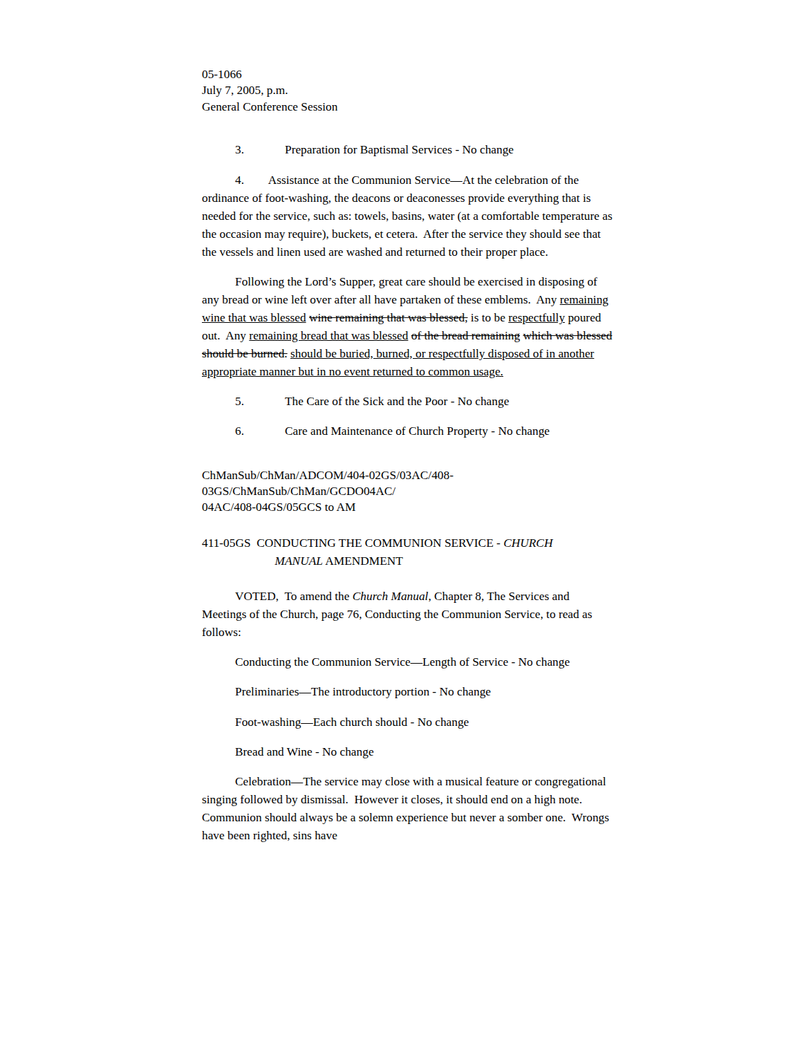05-1066
July 7, 2005, p.m.
General Conference Session
3. Preparation for Baptismal Services - No change
4. Assistance at the Communion Service—At the celebration of the ordinance of foot-washing, the deacons or deaconesses provide everything that is needed for the service, such as: towels, basins, water (at a comfortable temperature as the occasion may require), buckets, et cetera. After the service they should see that the vessels and linen used are washed and returned to their proper place.
Following the Lord’s Supper, great care should be exercised in disposing of any bread or wine left over after all have partaken of these emblems. Any remaining wine that was blessed wine remaining that was blessed, is to be respectfully poured out. Any remaining bread that was blessed of the bread remaining which was blessed should be burned. should be buried, burned, or respectfully disposed of in another appropriate manner but in no event returned to common usage.
5. The Care of the Sick and the Poor - No change
6. Care and Maintenance of Church Property - No change
ChManSub/ChMan/ADCOM/404-02GS/03AC/408-03GS/ChManSub/ChMan/GCDO04AC/
04AC/408-04GS/05GCS to AM
411-05GS CONDUCTING THE COMMUNION SERVICE - CHURCH
MANUAL AMENDMENT
VOTED, To amend the Church Manual, Chapter 8, The Services and Meetings of the Church, page 76, Conducting the Communion Service, to read as follows:
Conducting the Communion Service—Length of Service - No change
Preliminaries—The introductory portion - No change
Foot-washing—Each church should - No change
Bread and Wine - No change
Celebration—The service may close with a musical feature or congregational singing followed by dismissal. However it closes, it should end on a high note. Communion should always be a solemn experience but never a somber one. Wrongs have been righted, sins have